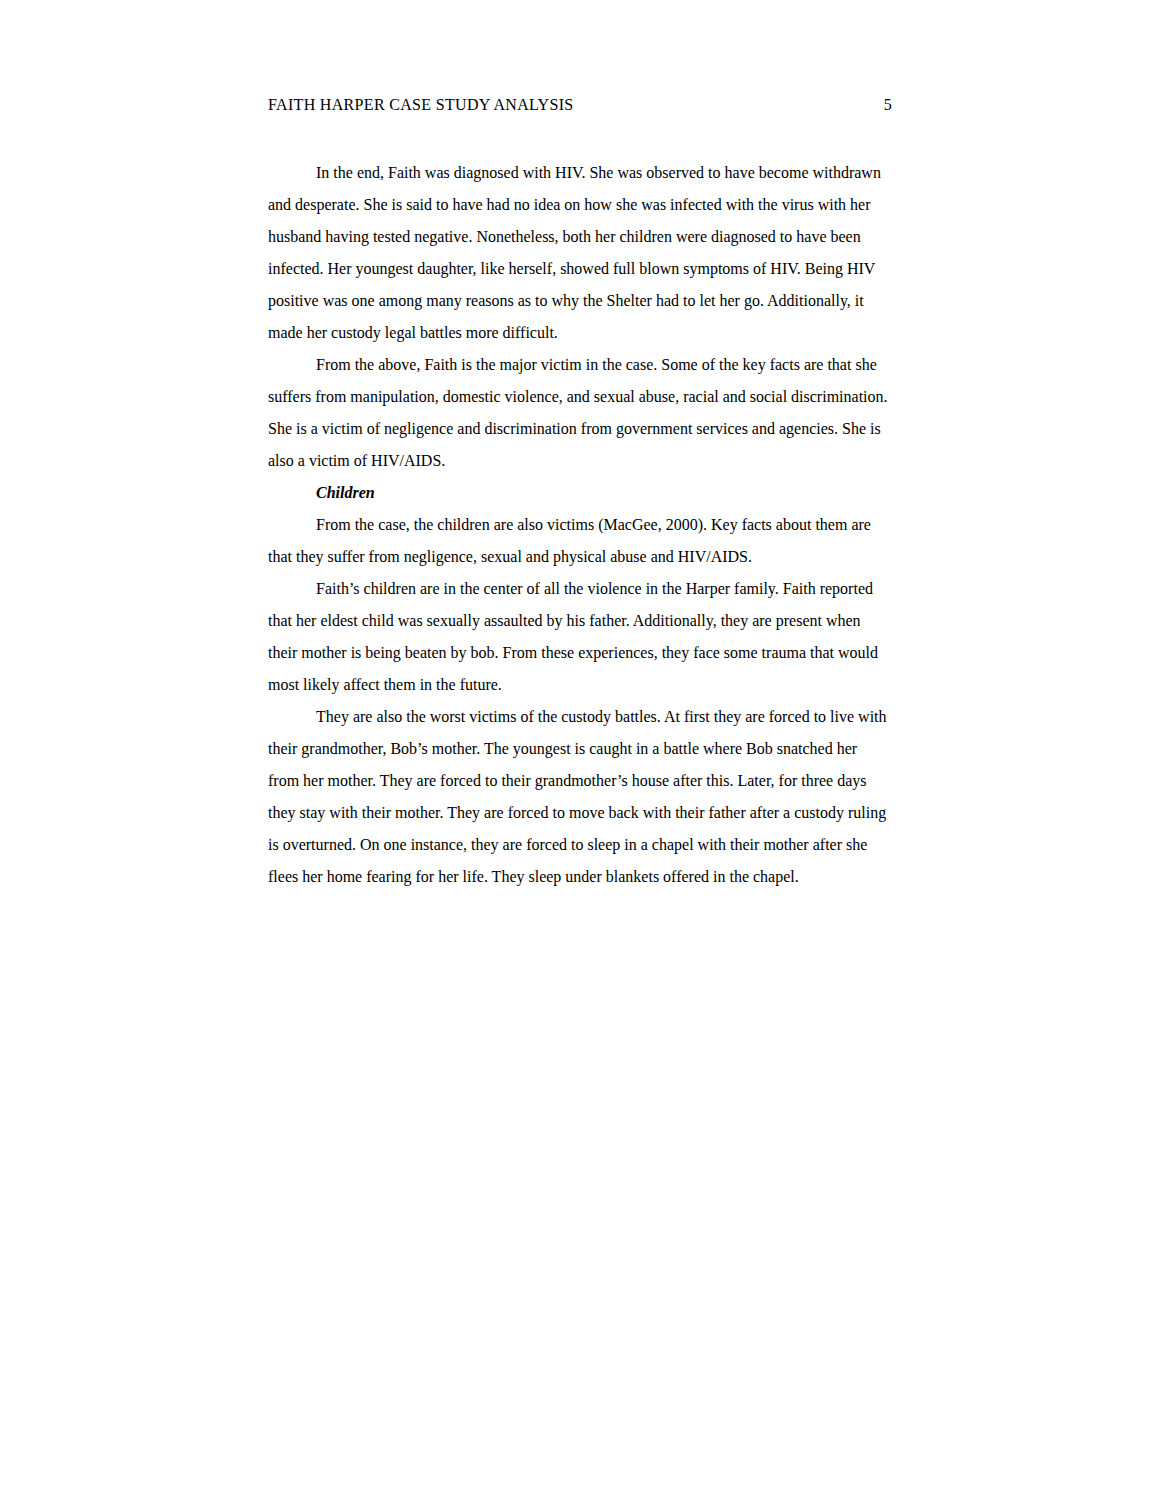Faith Harper Case Study Analysis 5
In the end, Faith was diagnosed with HIV. She was observed to have become withdrawn and desperate. She is said to have had no idea on how she was infected with the virus with her husband having tested negative. Nonetheless, both her children were diagnosed to have been infected. Her youngest daughter, like herself, showed full blown symptoms of HIV. Being HIV positive was one among many reasons as to why the Shelter had to let her go. Additionally, it made her custody legal battles more difficult.
From the above, Faith is the major victim in the case. Some of the key facts are that she suffers from manipulation, domestic violence, and sexual abuse, racial and social discrimination. She is a victim of negligence and discrimination from government services and agencies. She is also a victim of HIV/AIDS.
Children
From the case, the children are also victims (MacGee, 2000). Key facts about them are that they suffer from negligence, sexual and physical abuse and HIV/AIDS.
Faith’s children are in the center of all the violence in the Harper family. Faith reported that her eldest child was sexually assaulted by his father. Additionally, they are present when their mother is being beaten by bob. From these experiences, they face some trauma that would most likely affect them in the future.
They are also the worst victims of the custody battles. At first they are forced to live with their grandmother, Bob’s mother. The youngest is caught in a battle where Bob snatched her from her mother. They are forced to their grandmother’s house after this. Later, for three days they stay with their mother. They are forced to move back with their father after a custody ruling is overturned. On one instance, they are forced to sleep in a chapel with their mother after she flees her home fearing for her life. They sleep under blankets offered in the chapel.